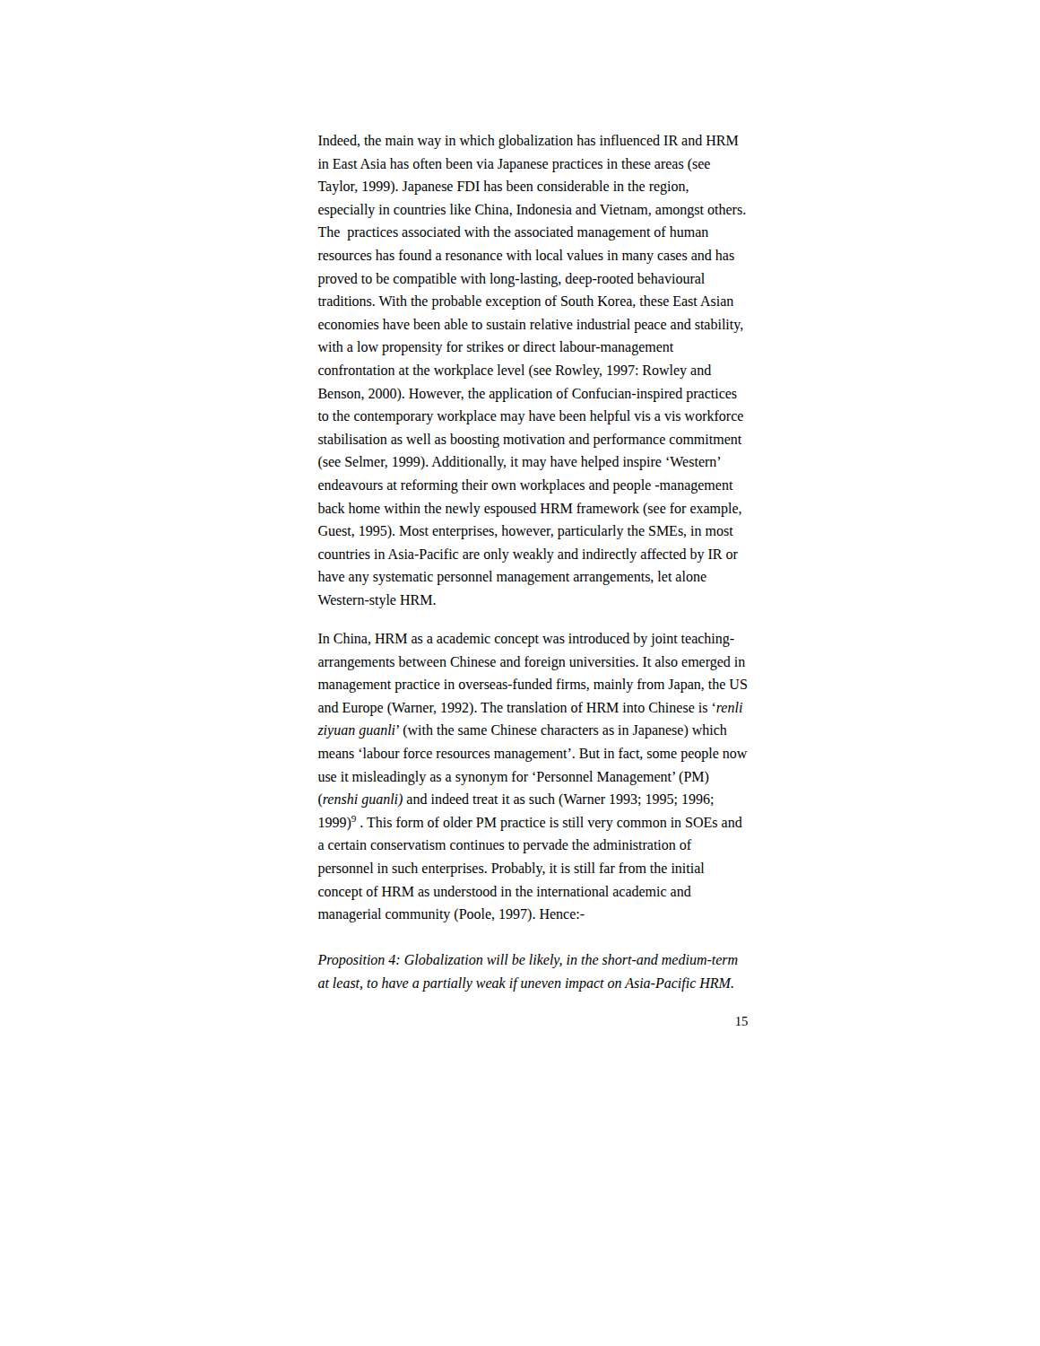Indeed, the main way in which globalization has influenced IR and HRM in East Asia has often been via Japanese practices in these areas (see Taylor, 1999). Japanese FDI has been considerable in the region, especially in countries like China, Indonesia and Vietnam, amongst others. The practices associated with the associated management of human resources has found a resonance with local values in many cases and has proved to be compatible with long-lasting, deep-rooted behavioural traditions. With the probable exception of South Korea, these East Asian economies have been able to sustain relative industrial peace and stability, with a low propensity for strikes or direct labour-management confrontation at the workplace level (see Rowley, 1997: Rowley and Benson, 2000). However, the application of Confucian-inspired practices to the contemporary workplace may have been helpful vis a vis workforce stabilisation as well as boosting motivation and performance commitment (see Selmer, 1999). Additionally, it may have helped inspire ‘Western’ endeavours at reforming their own workplaces and people -management back home within the newly espoused HRM framework (see for example, Guest, 1995). Most enterprises, however, particularly the SMEs, in most countries in Asia-Pacific are only weakly and indirectly affected by IR or have any systematic personnel management arrangements, let alone Western-style HRM.
In China, HRM as a academic concept was introduced by joint teaching-arrangements between Chinese and foreign universities. It also emerged in management practice in overseas-funded firms, mainly from Japan, the US and Europe (Warner, 1992). The translation of HRM into Chinese is ‘renli ziyuan guanli’ (with the same Chinese characters as in Japanese) which means ‘labour force resources management’. But in fact, some people now use it misleadingly as a synonym for ‘Personnel Management’ (PM) (renshi guanli) and indeed treat it as such (Warner 1993; 1995; 1996; 1999)9 . This form of older PM practice is still very common in SOEs and a certain conservatism continues to pervade the administration of personnel in such enterprises. Probably, it is still far from the initial concept of HRM as understood in the international academic and managerial community (Poole, 1997). Hence:-
Proposition 4: Globalization will be likely, in the short-and medium-term at least, to have a partially weak if uneven impact on Asia-Pacific HRM.
15